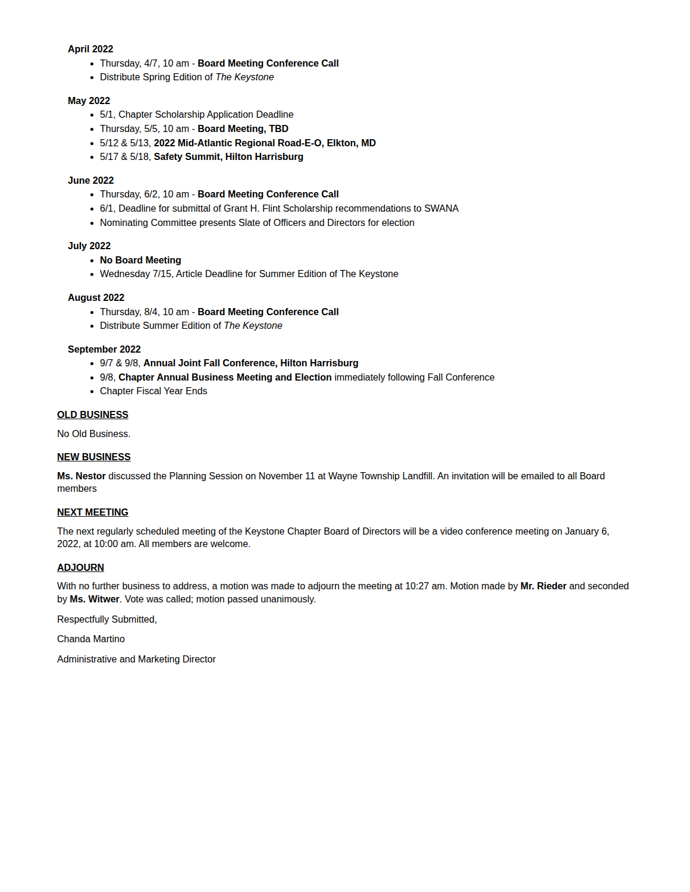April 2022
Thursday, 4/7, 10 am - Board Meeting Conference Call
Distribute Spring Edition of The Keystone
May 2022
5/1, Chapter Scholarship Application Deadline
Thursday, 5/5, 10 am - Board Meeting, TBD
5/12 & 5/13, 2022 Mid-Atlantic Regional Road-E-O, Elkton, MD
5/17 & 5/18, Safety Summit, Hilton Harrisburg
June 2022
Thursday, 6/2, 10 am - Board Meeting Conference Call
6/1, Deadline for submittal of Grant H. Flint Scholarship recommendations to SWANA
Nominating Committee presents Slate of Officers and Directors for election
July 2022
No Board Meeting
Wednesday 7/15, Article Deadline for Summer Edition of The Keystone
August 2022
Thursday, 8/4, 10 am - Board Meeting Conference Call
Distribute Summer Edition of The Keystone
September 2022
9/7 & 9/8, Annual Joint Fall Conference, Hilton Harrisburg
9/8, Chapter Annual Business Meeting and Election immediately following Fall Conference
Chapter Fiscal Year Ends
OLD BUSINESS
No Old Business.
NEW BUSINESS
Ms. Nestor discussed the Planning Session on November 11 at Wayne Township Landfill. An invitation will be emailed to all Board members
NEXT MEETING
The next regularly scheduled meeting of the Keystone Chapter Board of Directors will be a video conference meeting on January 6, 2022, at 10:00 am. All members are welcome.
ADJOURN
With no further business to address, a motion was made to adjourn the meeting at 10:27 am. Motion made by Mr. Rieder and seconded by Ms. Witwer. Vote was called; motion passed unanimously.
Respectfully Submitted,
Chanda Martino
Administrative and Marketing Director